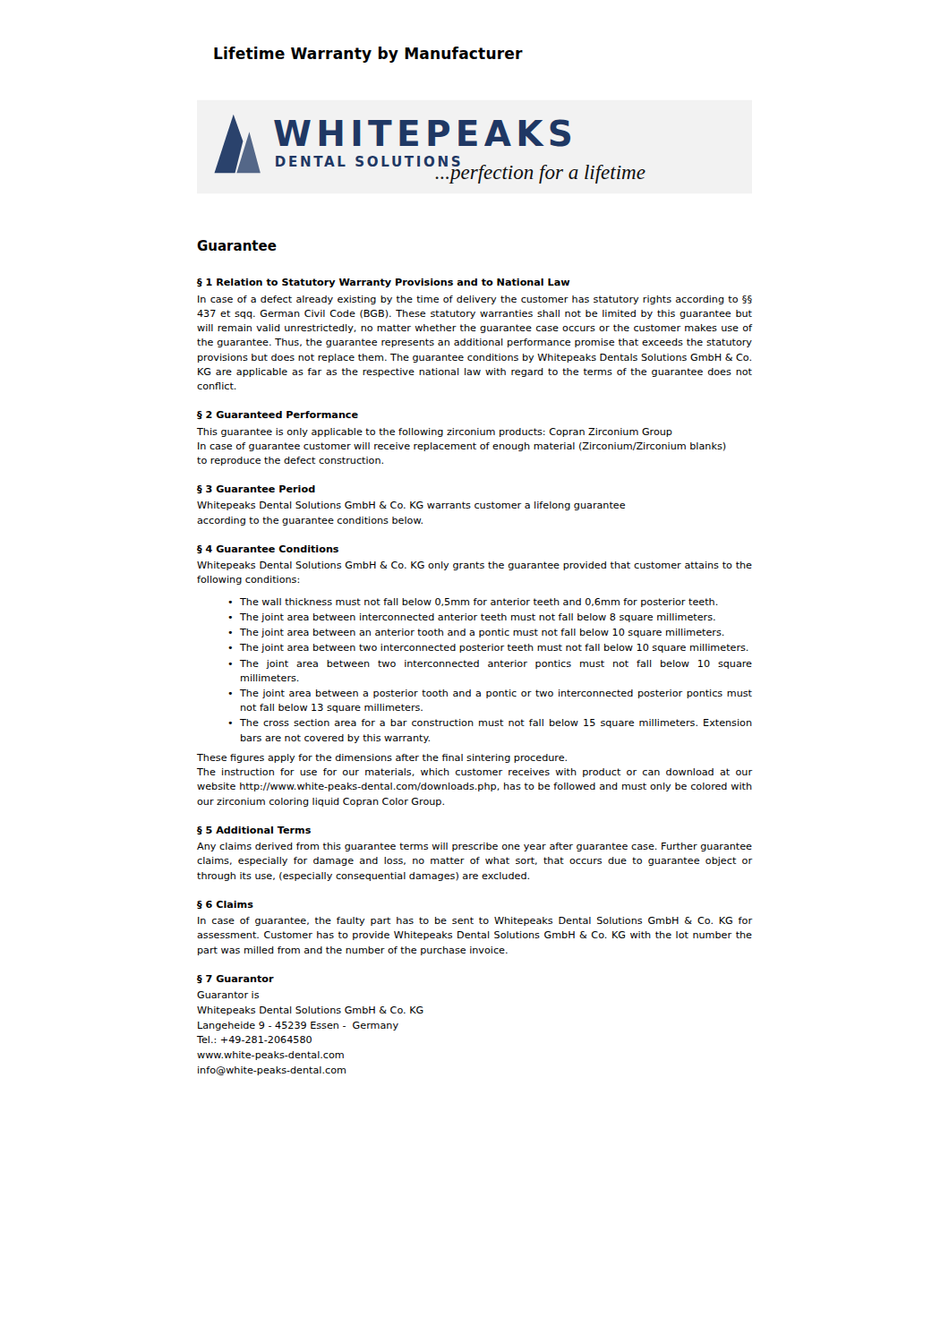Lifetime Warranty by Manufacturer
WHITEPEAKS DENTAL SOLUTIONS ...perfection for a lifetime
Guarantee
§ 1 Relation to Statutory Warranty Provisions and to National Law
In case of a defect already existing by the time of delivery the customer has statutory rights according to §§ 437 et sqq. German Civil Code (BGB). These statutory warranties shall not be limited by this guarantee but will remain valid unrestrictedly, no matter whether the guarantee case occurs or the customer makes use of the guarantee. Thus, the guarantee represents an additional performance promise that exceeds the statutory provisions but does not replace them. The guarantee conditions by Whitepeaks Dentals Solutions GmbH & Co. KG are applicable as far as the respective national law with regard to the terms of the guarantee does not conflict.
§ 2 Guaranteed Performance
This guarantee is only applicable to the following zirconium products: Copran Zirconium Group
In case of guarantee customer will receive replacement of enough material (Zirconium/Zirconium blanks)
to reproduce the defect construction.
§ 3 Guarantee Period
Whitepeaks Dental Solutions GmbH & Co. KG warrants customer a lifelong guarantee
according to the guarantee conditions below.
§ 4 Guarantee Conditions
Whitepeaks Dental Solutions GmbH & Co. KG only grants the guarantee provided that customer attains to the following conditions:
The wall thickness must not fall below 0,5mm for anterior teeth and 0,6mm for posterior teeth.
The joint area between interconnected anterior teeth must not fall below 8 square millimeters.
The joint area between an anterior tooth and a pontic must not fall below 10 square millimeters.
The joint area between two interconnected posterior teeth must not fall below 10 square millimeters.
The joint area between two interconnected anterior pontics must not fall below 10 square millimeters.
The joint area between a posterior tooth and a pontic or two interconnected posterior pontics must not fall below 13 square millimeters.
The cross section area for a bar construction must not fall below 15 square millimeters. Extension bars are not covered by this warranty.
These figures apply for the dimensions after the final sintering procedure.
The instruction for use for our materials, which customer receives with product or can download at our website http://www.white-peaks-dental.com/downloads.php, has to be followed and must only be colored with our zirconium coloring liquid Copran Color Group.
§ 5 Additional Terms
Any claims derived from this guarantee terms will prescribe one year after guarantee case. Further guarantee claims, especially for damage and loss, no matter of what sort, that occurs due to guarantee object or through its use, (especially consequential damages) are excluded.
§ 6 Claims
In case of guarantee, the faulty part has to be sent to Whitepeaks Dental Solutions GmbH & Co. KG for assessment. Customer has to provide Whitepeaks Dental Solutions GmbH & Co. KG with the lot number the part was milled from and the number of the purchase invoice.
§ 7 Guarantor
Guarantor is
Whitepeaks Dental Solutions GmbH & Co. KG
Langeheide 9 - 45239 Essen - Germany
Tel.: +49-281-2064580
www.white-peaks-dental.com
info@white-peaks-dental.com